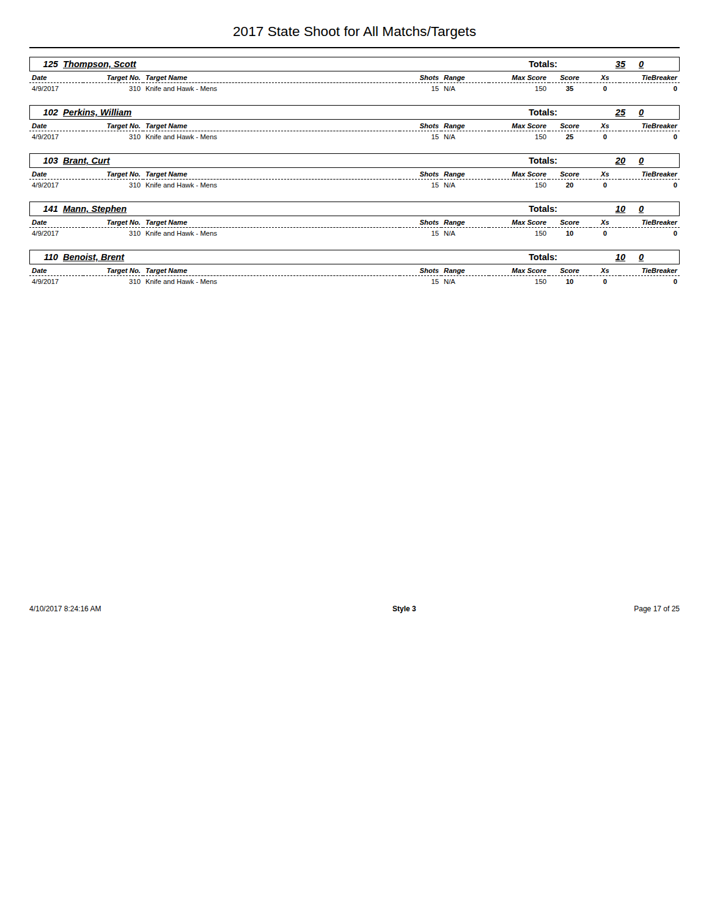2017 State Shoot for All Matchs/Targets
125 Thompson, Scott Totals: 35 0
| Date | Target No. | Target Name | Shots | Range | Max Score | Score | Xs | TieBreaker |
| --- | --- | --- | --- | --- | --- | --- | --- | --- |
| 4/9/2017 | 310 | Knife and Hawk - Mens | 15 | N/A | 150 | 35 | 0 | 0 |
102 Perkins, William Totals: 25 0
| Date | Target No. | Target Name | Shots | Range | Max Score | Score | Xs | TieBreaker |
| --- | --- | --- | --- | --- | --- | --- | --- | --- |
| 4/9/2017 | 310 | Knife and Hawk - Mens | 15 | N/A | 150 | 25 | 0 | 0 |
103 Brant, Curt Totals: 20 0
| Date | Target No. | Target Name | Shots | Range | Max Score | Score | Xs | TieBreaker |
| --- | --- | --- | --- | --- | --- | --- | --- | --- |
| 4/9/2017 | 310 | Knife and Hawk - Mens | 15 | N/A | 150 | 20 | 0 | 0 |
141 Mann, Stephen Totals: 10 0
| Date | Target No. | Target Name | Shots | Range | Max Score | Score | Xs | TieBreaker |
| --- | --- | --- | --- | --- | --- | --- | --- | --- |
| 4/9/2017 | 310 | Knife and Hawk - Mens | 15 | N/A | 150 | 10 | 0 | 0 |
110 Benoist, Brent Totals: 10 0
| Date | Target No. | Target Name | Shots | Range | Max Score | Score | Xs | TieBreaker |
| --- | --- | --- | --- | --- | --- | --- | --- | --- |
| 4/9/2017 | 310 | Knife and Hawk - Mens | 15 | N/A | 150 | 10 | 0 | 0 |
4/10/2017 8:24:16 AM Style 3 Page 17 of 25